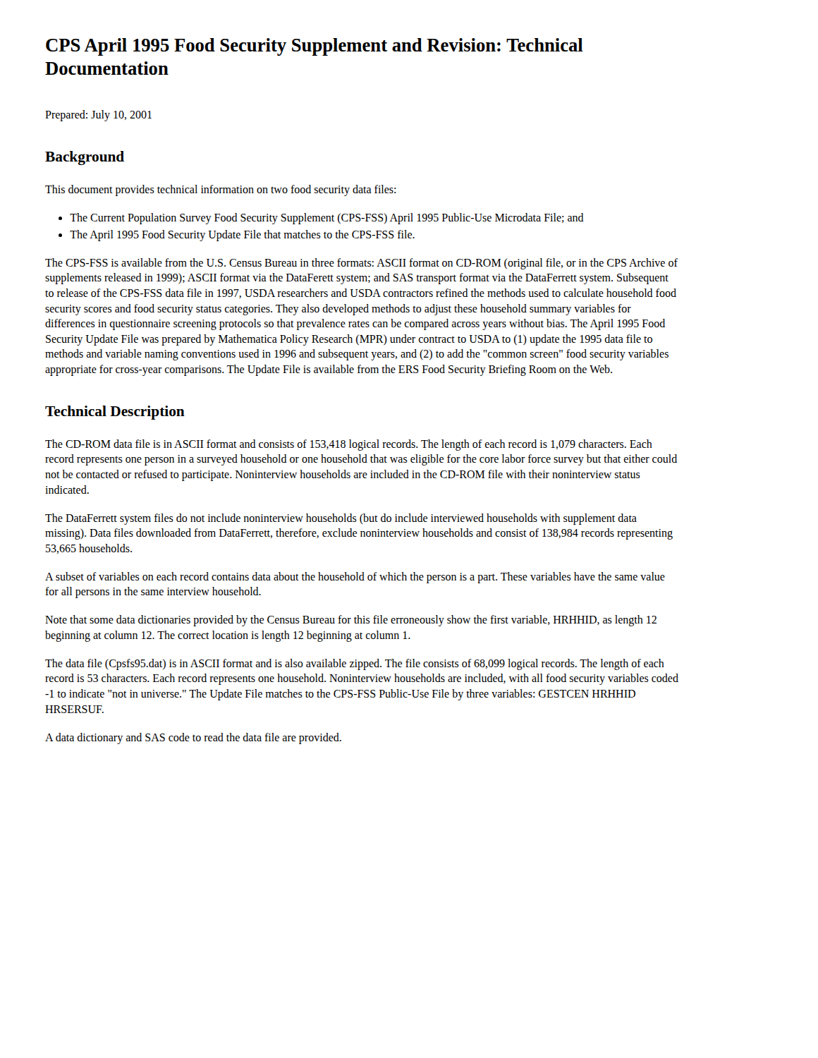CPS April 1995 Food Security Supplement and Revision: Technical Documentation
Prepared: July 10, 2001
Background
This document provides technical information on two food security data files:
The Current Population Survey Food Security Supplement (CPS-FSS) April 1995 Public-Use Microdata File; and
The April 1995 Food Security Update File that matches to the CPS-FSS file.
The CPS-FSS is available from the U.S. Census Bureau in three formats: ASCII format on CD-ROM (original file, or in the CPS Archive of supplements released in 1999); ASCII format via the DataFerett system; and SAS transport format via the DataFerrett system. Subsequent to release of the CPS-FSS data file in 1997, USDA researchers and USDA contractors refined the methods used to calculate household food security scores and food security status categories. They also developed methods to adjust these household summary variables for differences in questionnaire screening protocols so that prevalence rates can be compared across years without bias. The April 1995 Food Security Update File was prepared by Mathematica Policy Research (MPR) under contract to USDA to (1) update the 1995 data file to methods and variable naming conventions used in 1996 and subsequent years, and (2) to add the "common screen" food security variables appropriate for cross-year comparisons. The Update File is available from the ERS Food Security Briefing Room on the Web.
Technical Description
The CD-ROM data file is in ASCII format and consists of 153,418 logical records. The length of each record is 1,079 characters. Each record represents one person in a surveyed household or one household that was eligible for the core labor force survey but that either could not be contacted or refused to participate. Noninterview households are included in the CD-ROM file with their noninterview status indicated.
The DataFerrett system files do not include noninterview households (but do include interviewed households with supplement data missing). Data files downloaded from DataFerrett, therefore, exclude noninterview households and consist of 138,984 records representing 53,665 households.
A subset of variables on each record contains data about the household of which the person is a part. These variables have the same value for all persons in the same interview household.
Note that some data dictionaries provided by the Census Bureau for this file erroneously show the first variable, HRHHID, as length 12 beginning at column 12. The correct location is length 12 beginning at column 1.
The data file (Cpsfs95.dat) is in ASCII format and is also available zipped. The file consists of 68,099 logical records. The length of each record is 53 characters. Each record represents one household. Noninterview households are included, with all food security variables coded -1 to indicate "not in universe." The Update File matches to the CPS-FSS Public-Use File by three variables: GESTCEN HRHHID HRSERSUF.
A data dictionary and SAS code to read the data file are provided.